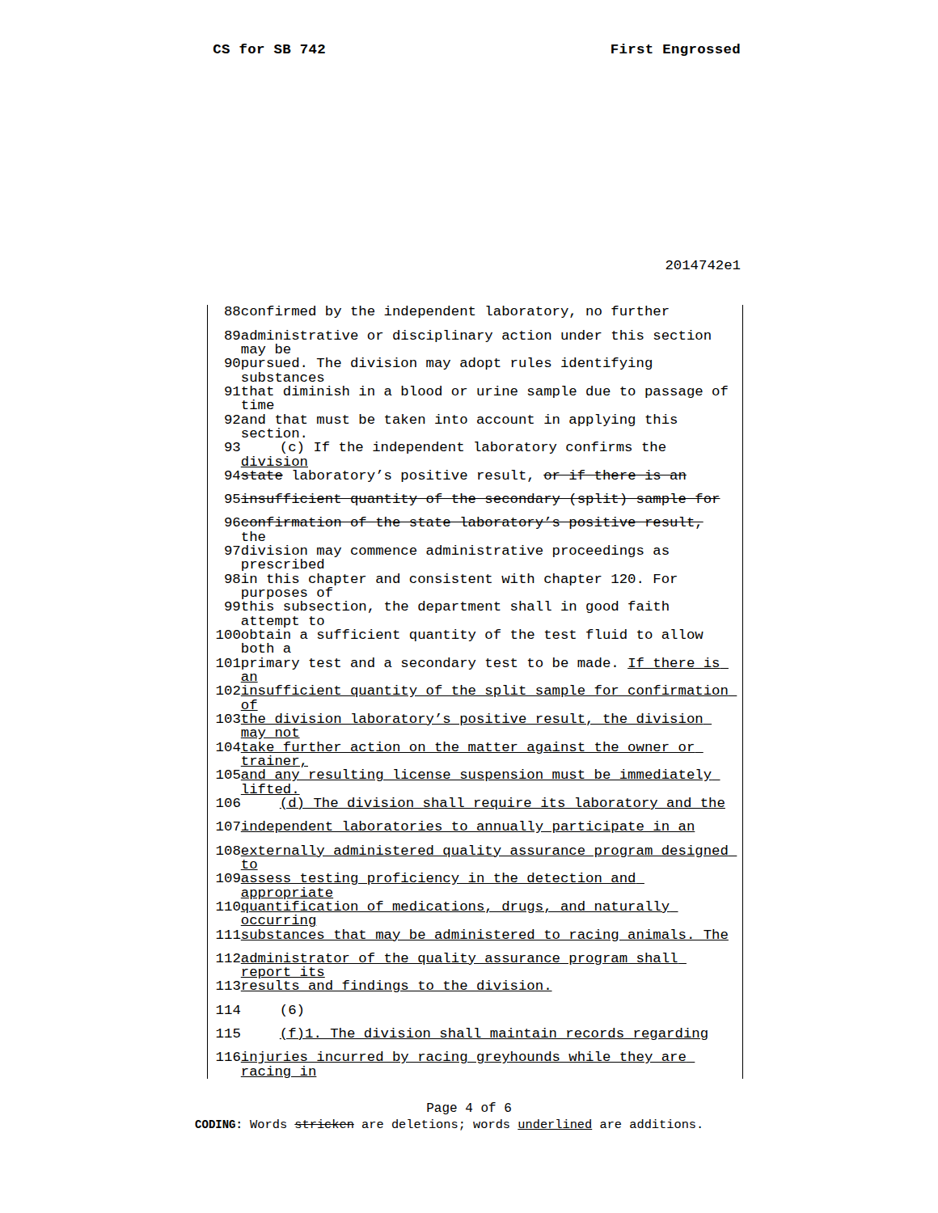CS for SB 742 First Engrossed
2014742e1
| 88 | confirmed by the independent laboratory, no further |
| 89 | administrative or disciplinary action under this section may be |
| 90 | pursued. The division may adopt rules identifying substances |
| 91 | that diminish in a blood or urine sample due to passage of time |
| 92 | and that must be taken into account in applying this section. |
| 93 | (c) If the independent laboratory confirms the division |
| 94 | state laboratory’s positive result, or if there is an |
| 95 | insufficient quantity of the secondary (split) sample for |
| 96 | confirmation of the state laboratory’s positive result, the |
| 97 | division may commence administrative proceedings as prescribed |
| 98 | in this chapter and consistent with chapter 120. For purposes of |
| 99 | this subsection, the department shall in good faith attempt to |
| 100 | obtain a sufficient quantity of the test fluid to allow both a |
| 101 | primary test and a secondary test to be made. If there is an |
| 102 | insufficient quantity of the split sample for confirmation of |
| 103 | the division laboratory’s positive result, the division may not |
| 104 | take further action on the matter against the owner or trainer, |
| 105 | and any resulting license suspension must be immediately lifted. |
| 106 | (d) The division shall require its laboratory and the |
| 107 | independent laboratories to annually participate in an |
| 108 | externally administered quality assurance program designed to |
| 109 | assess testing proficiency in the detection and appropriate |
| 110 | quantification of medications, drugs, and naturally occurring |
| 111 | substances that may be administered to racing animals. The |
| 112 | administrator of the quality assurance program shall report its |
| 113 | results and findings to the division. |
| 114 | (6) |
| 115 | (f)1. The division shall maintain records regarding |
| 116 | injuries incurred by racing greyhounds while they are racing in |
Page 4 of 6
CODING: Words stricken are deletions; words underlined are additions.